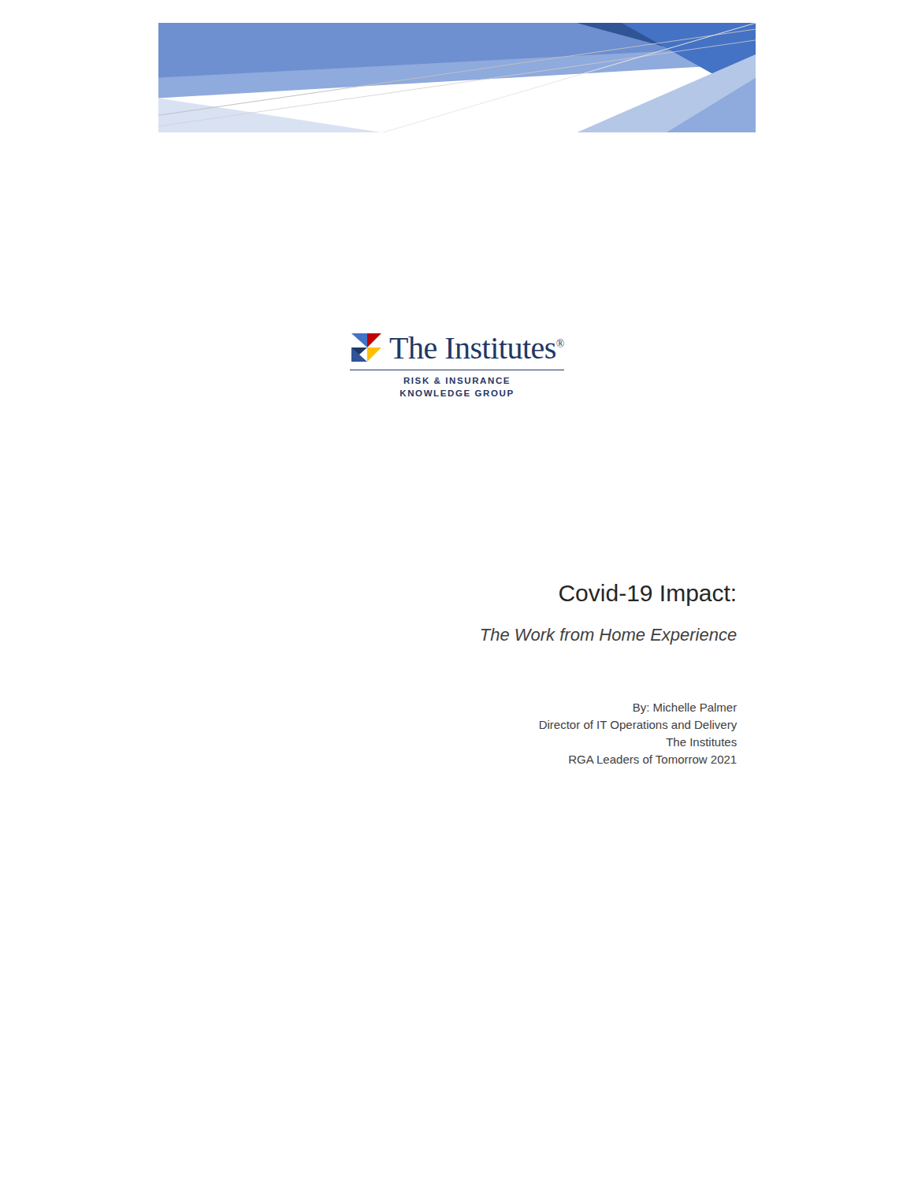The Institutes®
RISK & INSURANCE
KNOWLEDGE GROUP
Covid-19 Impact:
The Work from Home Experience
By: Michelle Palmer
Director of IT Operations and Delivery
The Institutes
RGA Leaders of Tomorrow 2021